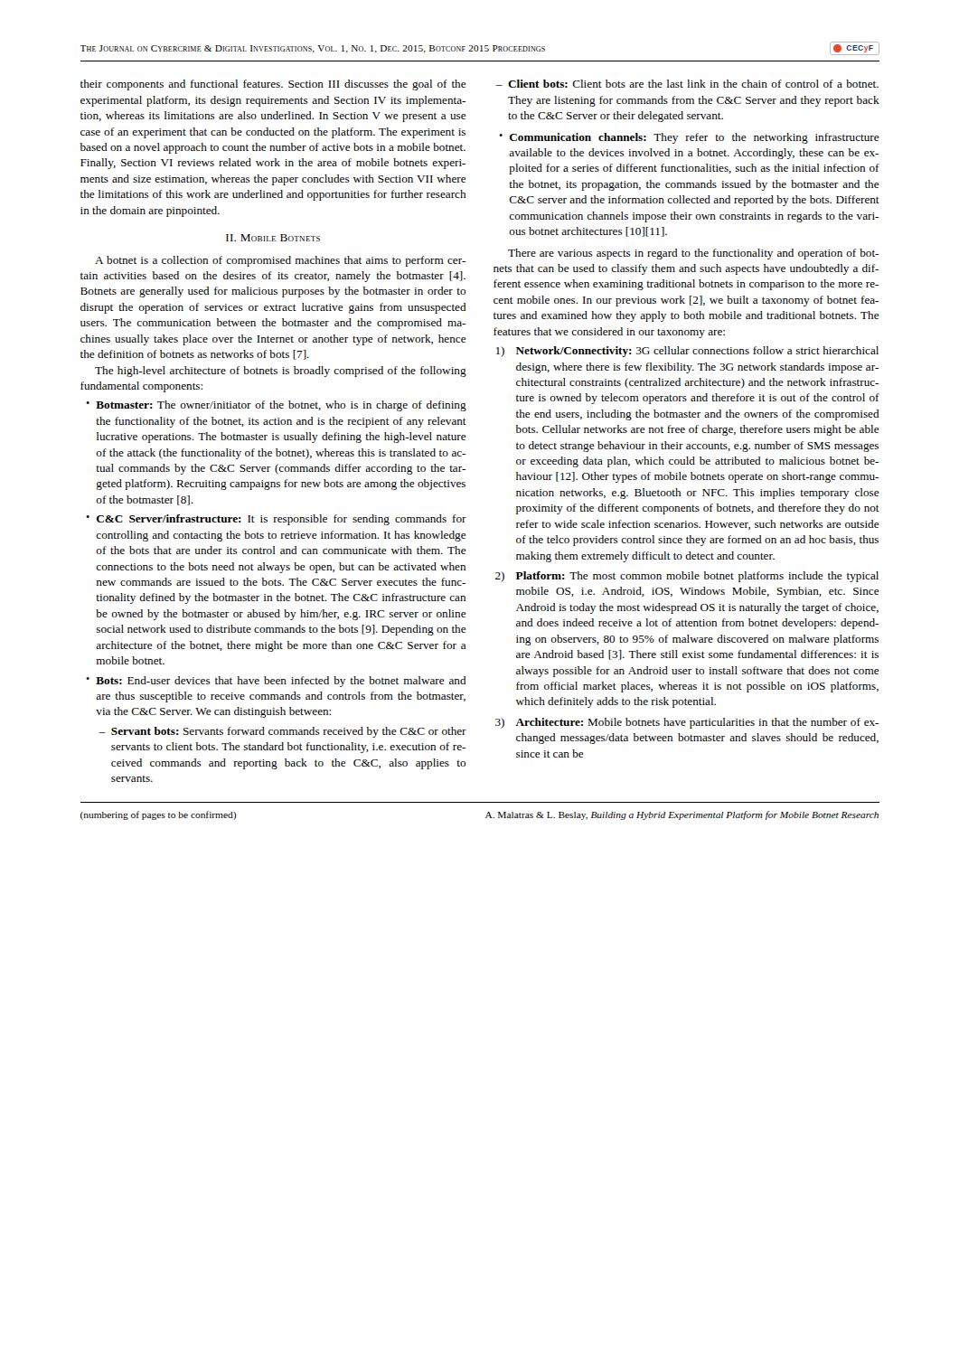The Journal on Cybercrime & Digital Investigations, Vol. 1, No. 1, Dec. 2015, Botconf 2015 Proceedings
CECy F
their components and functional features. Section III discusses the goal of the experimental platform, its design requirements and Section IV its implementation, whereas its limitations are also underlined. In Section V we present a use case of an experiment that can be conducted on the platform. The experiment is based on a novel approach to count the number of active bots in a mobile botnet. Finally, Section VI reviews related work in the area of mobile botnets experiments and size estimation, whereas the paper concludes with Section VII where the limitations of this work are underlined and opportunities for further research in the domain are pinpointed.
II. Mobile Botnets
A botnet is a collection of compromised machines that aims to perform certain activities based on the desires of its creator, namely the botmaster [4]. Botnets are generally used for malicious purposes by the botmaster in order to disrupt the operation of services or extract lucrative gains from unsuspected users. The communication between the botmaster and the compromised machines usually takes place over the Internet or another type of network, hence the definition of botnets as networks of bots [7].
The high-level architecture of botnets is broadly comprised of the following fundamental components:
Botmaster: The owner/initiator of the botnet, who is in charge of defining the functionality of the botnet, its action and is the recipient of any relevant lucrative operations. The botmaster is usually defining the high-level nature of the attack (the functionality of the botnet), whereas this is translated to actual commands by the C&C Server (commands differ according to the targeted platform). Recruiting campaigns for new bots are among the objectives of the botmaster [8].
C&C Server/infrastructure: It is responsible for sending commands for controlling and contacting the bots to retrieve information. It has knowledge of the bots that are under its control and can communicate with them. The connections to the bots need not always be open, but can be activated when new commands are issued to the bots. The C&C Server executes the functionality defined by the botmaster in the botnet. The C&C infrastructure can be owned by the botmaster or abused by him/her, e.g. IRC server or online social network used to distribute commands to the bots [9]. Depending on the architecture of the botnet, there might be more than one C&C Server for a mobile botnet.
Bots: End-user devices that have been infected by the botnet malware and are thus susceptible to receive commands and controls from the botmaster, via the C&C Server. We can distinguish between:
Servant bots: Servants forward commands received by the C&C or other servants to client bots. The standard bot functionality, i.e. execution of received commands and reporting back to the C&C, also applies to servants.
Client bots: Client bots are the last link in the chain of control of a botnet. They are listening for commands from the C&C Server and they report back to the C&C Server or their delegated servant.
Communication channels: They refer to the networking infrastructure available to the devices involved in a botnet. Accordingly, these can be exploited for a series of different functionalities, such as the initial infection of the botnet, its propagation, the commands issued by the botmaster and the C&C server and the information collected and reported by the bots. Different communication channels impose their own constraints in regards to the various botnet architectures [10][11].
There are various aspects in regard to the functionality and operation of botnets that can be used to classify them and such aspects have undoubtedly a different essence when examining traditional botnets in comparison to the more recent mobile ones. In our previous work [2], we built a taxonomy of botnet features and examined how they apply to both mobile and traditional botnets. The features that we considered in our taxonomy are:
Network/Connectivity: 3G cellular connections follow a strict hierarchical design, where there is few flexibility. The 3G network standards impose architectural constraints (centralized architecture) and the network infrastructure is owned by telecom operators and therefore it is out of the control of the end users, including the botmaster and the owners of the compromised bots. Cellular networks are not free of charge, therefore users might be able to detect strange behaviour in their accounts, e.g. number of SMS messages or exceeding data plan, which could be attributed to malicious botnet behaviour [12]. Other types of mobile botnets operate on short-range communication networks, e.g. Bluetooth or NFC. This implies temporary close proximity of the different components of botnets, and therefore they do not refer to wide scale infection scenarios. However, such networks are outside of the telco providers control since they are formed on an ad hoc basis, thus making them extremely difficult to detect and counter.
Platform: The most common mobile botnet platforms include the typical mobile OS, i.e. Android, iOS, Windows Mobile, Symbian, etc. Since Android is today the most widespread OS it is naturally the target of choice, and does indeed receive a lot of attention from botnet developers: depending on observers, 80 to 95% of malware discovered on malware platforms are Android based [3]. There still exist some fundamental differences: it is always possible for an Android user to install software that does not come from official market places, whereas it is not possible on iOS platforms, which definitely adds to the risk potential.
Architecture: Mobile botnets have particularities in that the number of exchanged messages/data between botmaster and slaves should be reduced, since it can be
(numbering of pages to be confirmed)
A. Malatras & L. Beslay, Building a Hybrid Experimental Platform for Mobile Botnet Research